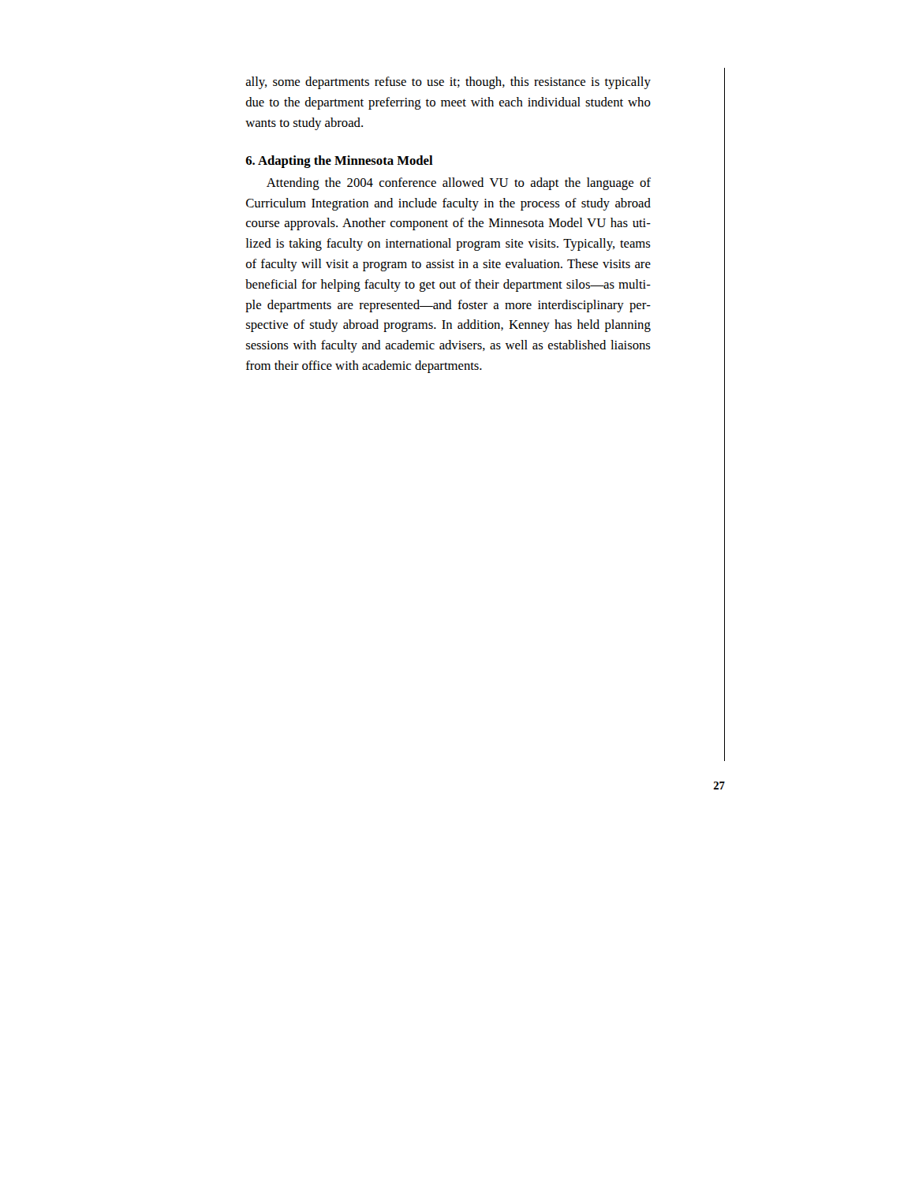ally, some departments refuse to use it; though, this resistance is typically due to the department preferring to meet with each individual student who wants to study abroad.
6. Adapting the Minnesota Model
Attending the 2004 conference allowed VU to adapt the language of Curriculum Integration and include faculty in the process of study abroad course approvals. Another component of the Minnesota Model VU has utilized is taking faculty on international program site visits. Typically, teams of faculty will visit a program to assist in a site evaluation. These visits are beneficial for helping faculty to get out of their department silos—as multiple departments are represented—and foster a more interdisciplinary perspective of study abroad programs. In addition, Kenney has held planning sessions with faculty and academic advisers, as well as established liaisons from their office with academic departments.
27